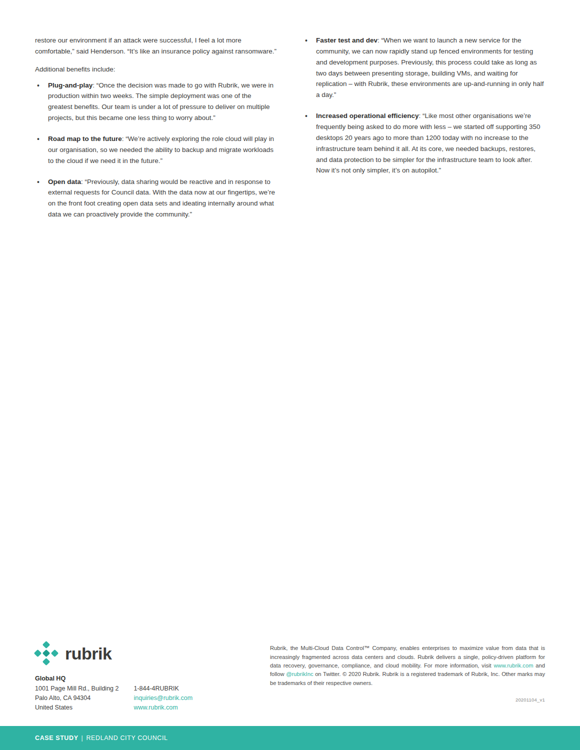restore our environment if an attack were successful, I feel a lot more comfortable,” said Henderson. “It’s like an insurance policy against ransomware.”
Additional benefits include:
Plug-and-play: “Once the decision was made to go with Rubrik, we were in production within two weeks. The simple deployment was one of the greatest benefits. Our team is under a lot of pressure to deliver on multiple projects, but this became one less thing to worry about.”
Road map to the future: “We’re actively exploring the role cloud will play in our organisation, so we needed the ability to backup and migrate workloads to the cloud if we need it in the future.”
Open data: “Previously, data sharing would be reactive and in response to external requests for Council data. With the data now at our fingertips, we’re on the front foot creating open data sets and ideating internally around what data we can proactively provide the community.”
Faster test and dev: “When we want to launch a new service for the community, we can now rapidly stand up fenced environments for testing and development purposes. Previously, this process could take as long as two days between presenting storage, building VMs, and waiting for replication – with Rubrik, these environments are up-and-running in only half a day.”
Increased operational efficiency: “Like most other organisations we’re frequently being asked to do more with less – we started off supporting 350 desktops 20 years ago to more than 1200 today with no increase to the infrastructure team behind it all. At its core, we needed backups, restores, and data protection to be simpler for the infrastructure team to look after. Now it’s not only simpler, it’s on autopilot.”
rubrik
Global HQ
1001 Page Mill Rd., Building 2
Palo Alto, CA 94304
United States
1-844-4RUBRIK
inquiries@rubrik.com
www.rubrik.com
Rubrik, the Multi-Cloud Data Control™ Company, enables enterprises to maximize value from data that is increasingly fragmented across data centers and clouds. Rubrik delivers a single, policy-driven platform for data recovery, governance, compliance, and cloud mobility. For more information, visit www.rubrik.com and follow @rubrikInc on Twitter. © 2020 Rubrik. Rubrik is a registered trademark of Rubrik, Inc. Other marks may be trademarks of their respective owners.
20201104_v1
CASE STUDY|REDLAND CITY COUNCIL